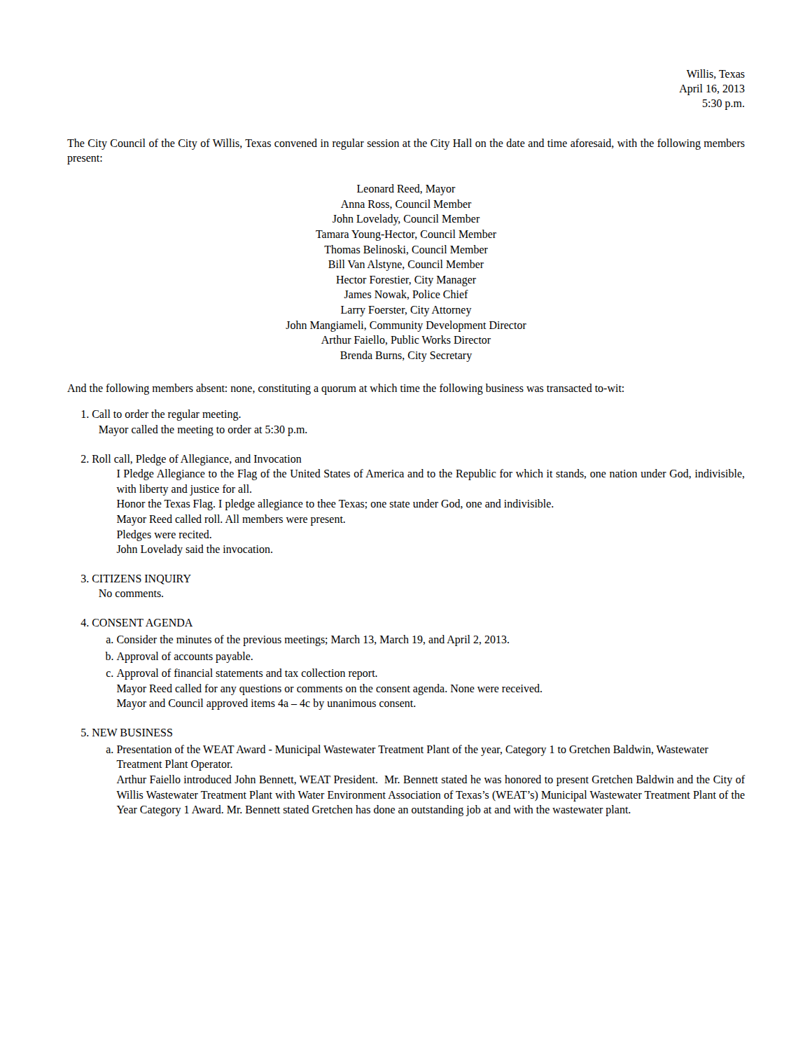Willis, Texas
April 16, 2013
5:30 p.m.
The City Council of the City of Willis, Texas convened in regular session at the City Hall on the date and time aforesaid, with the following members present:
Leonard Reed, Mayor
Anna Ross, Council Member
John Lovelady, Council Member
Tamara Young-Hector, Council Member
Thomas Belinoski, Council Member
Bill Van Alstyne, Council Member
Hector Forestier, City Manager
James Nowak, Police Chief
Larry Foerster, City Attorney
John Mangiameli, Community Development Director
Arthur Faiello, Public Works Director
Brenda Burns, City Secretary
And the following members absent: none, constituting a quorum at which time the following business was transacted to-wit:
Call to order the regular meeting.
Mayor called the meeting to order at 5:30 p.m.
Roll call, Pledge of Allegiance, and Invocation
I Pledge Allegiance to the Flag of the United States of America and to the Republic for which it stands, one nation under God, indivisible, with liberty and justice for all.
Honor the Texas Flag. I pledge allegiance to thee Texas; one state under God, one and indivisible.
Mayor Reed called roll. All members were present.
Pledges were recited.
John Lovelady said the invocation.
CITIZENS INQUIRY
No comments.
CONSENT AGENDA
Consider the minutes of the previous meetings; March 13, March 19, and April 2, 2013.
Approval of accounts payable.
Approval of financial statements and tax collection report.
Mayor Reed called for any questions or comments on the consent agenda. None were received.
Mayor and Council approved items 4a – 4c by unanimous consent.
NEW BUSINESS
Presentation of the WEAT Award - Municipal Wastewater Treatment Plant of the year, Category 1 to Gretchen Baldwin, Wastewater Treatment Plant Operator.
Arthur Faiello introduced John Bennett, WEAT President. Mr. Bennett stated he was honored to present Gretchen Baldwin and the City of Willis Wastewater Treatment Plant with Water Environment Association of Texas’s (WEAT’s) Municipal Wastewater Treatment Plant of the Year Category 1 Award. Mr. Bennett stated Gretchen has done an outstanding job at and with the wastewater plant.